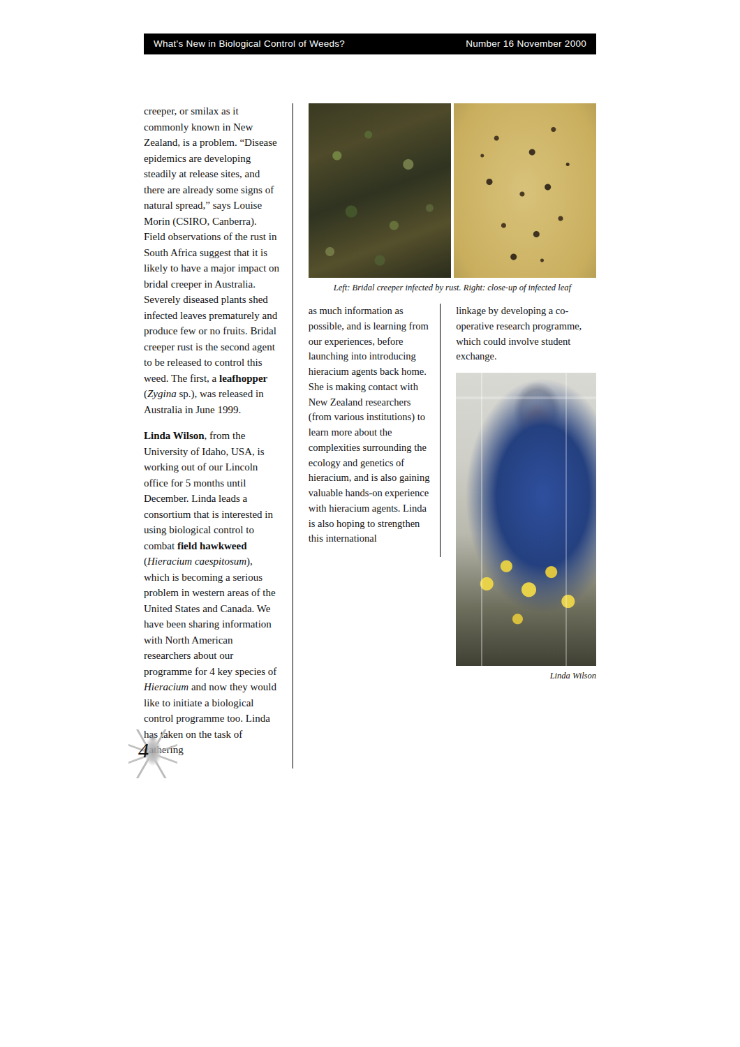What's New in Biological Control of Weeds? Number 16 November 2000
creeper, or smilax as it commonly known in New Zealand, is a problem. “Disease epidemics are developing steadily at release sites, and there are already some signs of natural spread,” says Louise Morin (CSIRO, Canberra). Field observations of the rust in South Africa suggest that it is likely to have a major impact on bridal creeper in Australia. Severely diseased plants shed infected leaves prematurely and produce few or no fruits. Bridal creeper rust is the second agent to be released to control this weed. The first, a leafhopper (Zygina sp.), was released in Australia in June 1999.
Linda Wilson, from the University of Idaho, USA, is working out of our Lincoln office for 5 months until December. Linda leads a consortium that is interested in using biological control to combat field hawkweed (Hieracium caespitosum), which is becoming a serious problem in western areas of the United States and Canada. We have been sharing information with North American researchers about our programme for 4 key species of Hieracium and now they would like to initiate a biological control programme too. Linda has taken on the task of gathering
Left: Bridal creeper infected by rust. Right: close-up of infected leaf
as much information as possible, and is learning from our experiences, before launching into introducing hieracium agents back home. She is making contact with New Zealand researchers (from various institutions) to learn more about the complexities surrounding the ecology and genetics of hieracium, and is also gaining valuable hands-on experience with hieracium agents. Linda is also hoping to strengthen this international
linkage by developing a co-operative research programme, which could involve student exchange.
Linda Wilson
4